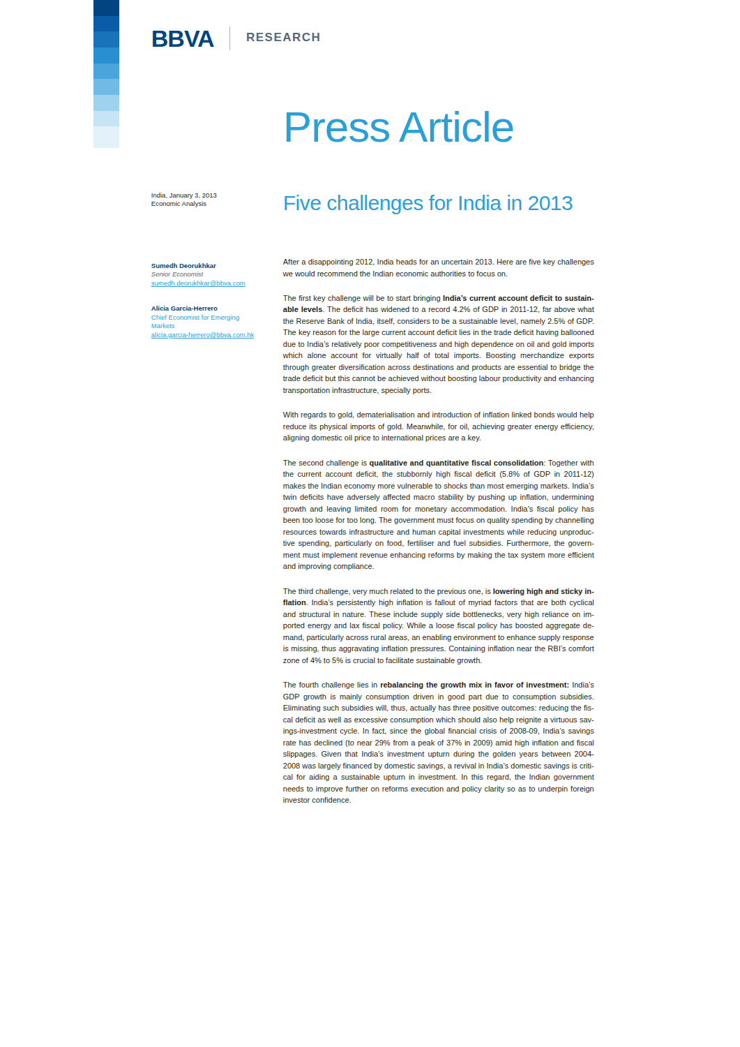BBVA
Research
Press Article
India, January 3, 2013
Economic Analysis
Five challenges for India in 2013
Sumedh Deorukhkar
Senior Economist
sumedh.deorukhkar@bbva.com
Alicia Garcia-Herrero
Chief Economist for Emerging Markets
alicia.garcia-herrero@bbva.com.hk
After a disappointing 2012, India heads for an uncertain 2013. Here are five key challenges we would recommend the Indian economic authorities to focus on.
The first key challenge will be to start bringing India’s current account deficit to sustainable levels. The deficit has widened to a record 4.2% of GDP in 2011-12, far above what the Reserve Bank of India, itself, considers to be a sustainable level, namely 2.5% of GDP. The key reason for the large current account deficit lies in the trade deficit having ballooned due to India’s relatively poor competitiveness and high dependence on oil and gold imports which alone account for virtually half of total imports. Boosting merchandize exports through greater diversification across destinations and products are essential to bridge the trade deficit but this cannot be achieved without boosting labour productivity and enhancing transportation infrastructure, specially ports.
With regards to gold, dematerialisation and introduction of inflation linked bonds would help reduce its physical imports of gold. Meanwhile, for oil, achieving greater energy efficiency, aligning domestic oil price to international prices are a key.
The second challenge is qualitative and quantitative fiscal consolidation: Together with the current account deficit, the stubbornly high fiscal deficit (5.8% of GDP in 2011-12) makes the Indian economy more vulnerable to shocks than most emerging markets. India’s twin deficits have adversely affected macro stability by pushing up inflation, undermining growth and leaving limited room for monetary accommodation. India’s fiscal policy has been too loose for too long. The government must focus on quality spending by channelling resources towards infrastructure and human capital investments while reducing unproductive spending, particularly on food, fertiliser and fuel subsidies. Furthermore, the government must implement revenue enhancing reforms by making the tax system more efficient and improving compliance.
The third challenge, very much related to the previous one, is lowering high and sticky inflation. India’s persistently high inflation is fallout of myriad factors that are both cyclical and structural in nature. These include supply side bottlenecks, very high reliance on imported energy and lax fiscal policy. While a loose fiscal policy has boosted aggregate demand, particularly across rural areas, an enabling environment to enhance supply response is missing, thus aggravating inflation pressures. Containing inflation near the RBI’s comfort zone of 4% to 5% is crucial to facilitate sustainable growth.
The fourth challenge lies in rebalancing the growth mix in favor of investment: India’s GDP growth is mainly consumption driven in good part due to consumption subsidies. Eliminating such subsidies will, thus, actually has three positive outcomes: reducing the fiscal deficit as well as excessive consumption which should also help reignite a virtuous savings-investment cycle. In fact, since the global financial crisis of 2008-09, India’s savings rate has declined (to near 29% from a peak of 37% in 2009) amid high inflation and fiscal slippages. Given that India’s investment upturn during the golden years between 2004-2008 was largely financed by domestic savings, a revival in India’s domestic savings is critical for aiding a sustainable upturn in investment. In this regard, the Indian government needs to improve further on reforms execution and policy clarity so as to underpin foreign investor confidence.